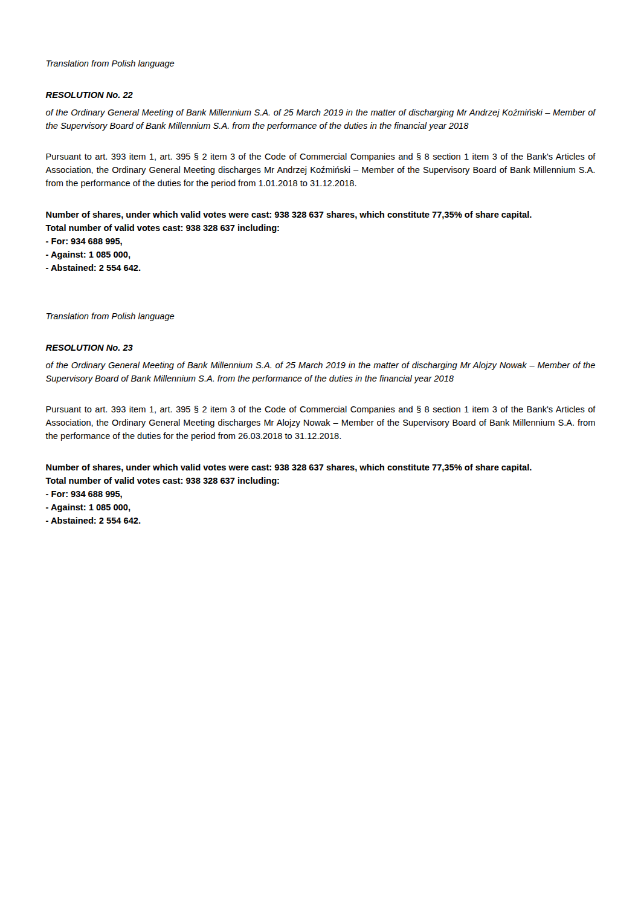Translation from Polish language
RESOLUTION No. 22
of the Ordinary General Meeting of Bank Millennium S.A. of 25 March 2019 in the matter of discharging Mr Andrzej Koźmiński – Member of the Supervisory Board of Bank Millennium S.A. from the performance of the duties in the financial year 2018
Pursuant to art. 393 item 1, art. 395 § 2 item 3 of the Code of Commercial Companies and § 8 section 1 item 3 of the Bank's Articles of Association, the Ordinary General Meeting discharges Mr Andrzej Koźmiński – Member of the Supervisory Board of Bank Millennium S.A. from the performance of the duties for the period from 1.01.2018 to 31.12.2018.
Number of shares, under which valid votes were cast: 938 328 637 shares, which constitute 77,35% of share capital.
Total number of valid votes cast: 938 328 637 including:
- For: 934 688 995,
- Against: 1 085 000,
- Abstained: 2 554 642.
Translation from Polish language
RESOLUTION No. 23
of the Ordinary General Meeting of Bank Millennium S.A. of 25 March 2019 in the matter of discharging Mr Alojzy Nowak – Member of the Supervisory Board of Bank Millennium S.A. from the performance of the duties in the financial year 2018
Pursuant to art. 393 item 1, art. 395 § 2 item 3 of the Code of Commercial Companies and § 8 section 1 item 3 of the Bank's Articles of Association, the Ordinary General Meeting discharges Mr Alojzy Nowak – Member of the Supervisory Board of Bank Millennium S.A. from the performance of the duties for the period from 26.03.2018 to 31.12.2018.
Number of shares, under which valid votes were cast: 938 328 637 shares, which constitute 77,35% of share capital.
Total number of valid votes cast: 938 328 637 including:
- For: 934 688 995,
- Against: 1 085 000,
- Abstained: 2 554 642.